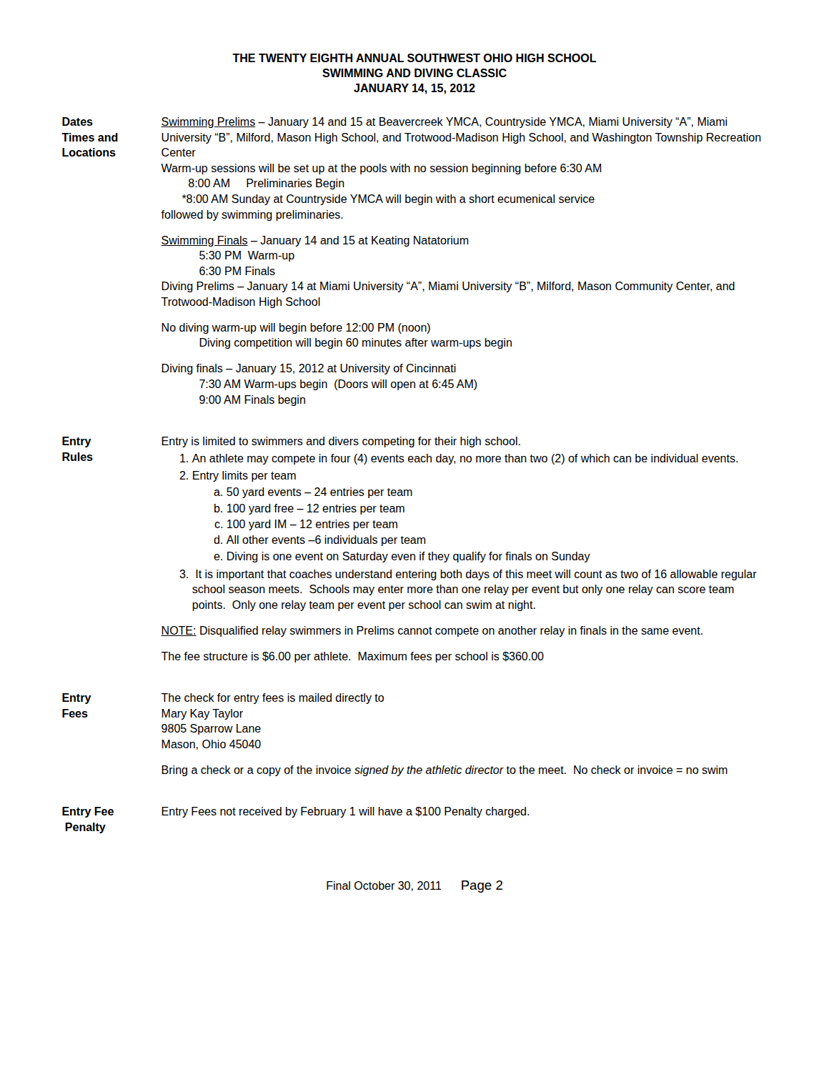THE TWENTY EIGHTH ANNUAL SOUTHWEST OHIO HIGH SCHOOL
SWIMMING AND DIVING CLASSIC
JANUARY 14, 15, 2012
| Dates Times and Locations | Swimming Prelims – January 14 and 15 at Beavercreek YMCA, Countryside YMCA, Miami University “A”, Miami University “B”, Milford, Mason High School, and Trotwood-Madison High School, and Washington Township Recreation Center Warm-up sessions will be set up at the pools with no session beginning before 6:30 AM 8:00 AM Preliminaries Begin *8:00 AM Sunday at Countryside YMCA will begin with a short ecumenical service followed by swimming preliminaries. Swimming Finals – January 14 and 15 at Keating Natatorium 5:30 PM Warm-up 6:30 PM Finals Diving Prelims – January 14 at Miami University “A”, Miami University “B”, Milford, Mason Community Center, and Trotwood-Madison High School No diving warm-up will begin before 12:00 PM (noon) Diving competition will begin 60 minutes after warm-ups begin Diving finals – January 15, 2012 at University of Cincinnati 7:30 AM Warm-ups begin (Doors will open at 6:45 AM) 9:00 AM Finals begin |
| Entry Rules | Entry is limited to swimmers and divers competing for their high school. An athlete may compete in four (4) events each day, no more than two (2) of which can be individual events. Entry limits per team 50 yard events – 24 entries per team 100 yard free – 12 entries per team 100 yard IM – 12 entries per team All other events –6 individuals per team Diving is one event on Saturday even if they qualify for finals on Sunday It is important that coaches understand entering both days of this meet will count as two of 16 allowable regular school season meets. Schools may enter more than one relay per event but only one relay can score team points. Only one relay team per event per school can swim at night. NOTE: Disqualified relay swimmers in Prelims cannot compete on another relay in finals in the same event. The fee structure is $6.00 per athlete. Maximum fees per school is $360.00 |
| Entry Fees | The check for entry fees is mailed directly to Mary Kay Taylor 9805 Sparrow Lane Mason, Ohio 45040 Bring a check or a copy of the invoice signed by the athletic director to the meet. No check or invoice = no swim |
| Entry Fee Penalty | Entry Fees not received by February 1 will have a $100 Penalty charged. |
Final October 30, 2011 Page 2